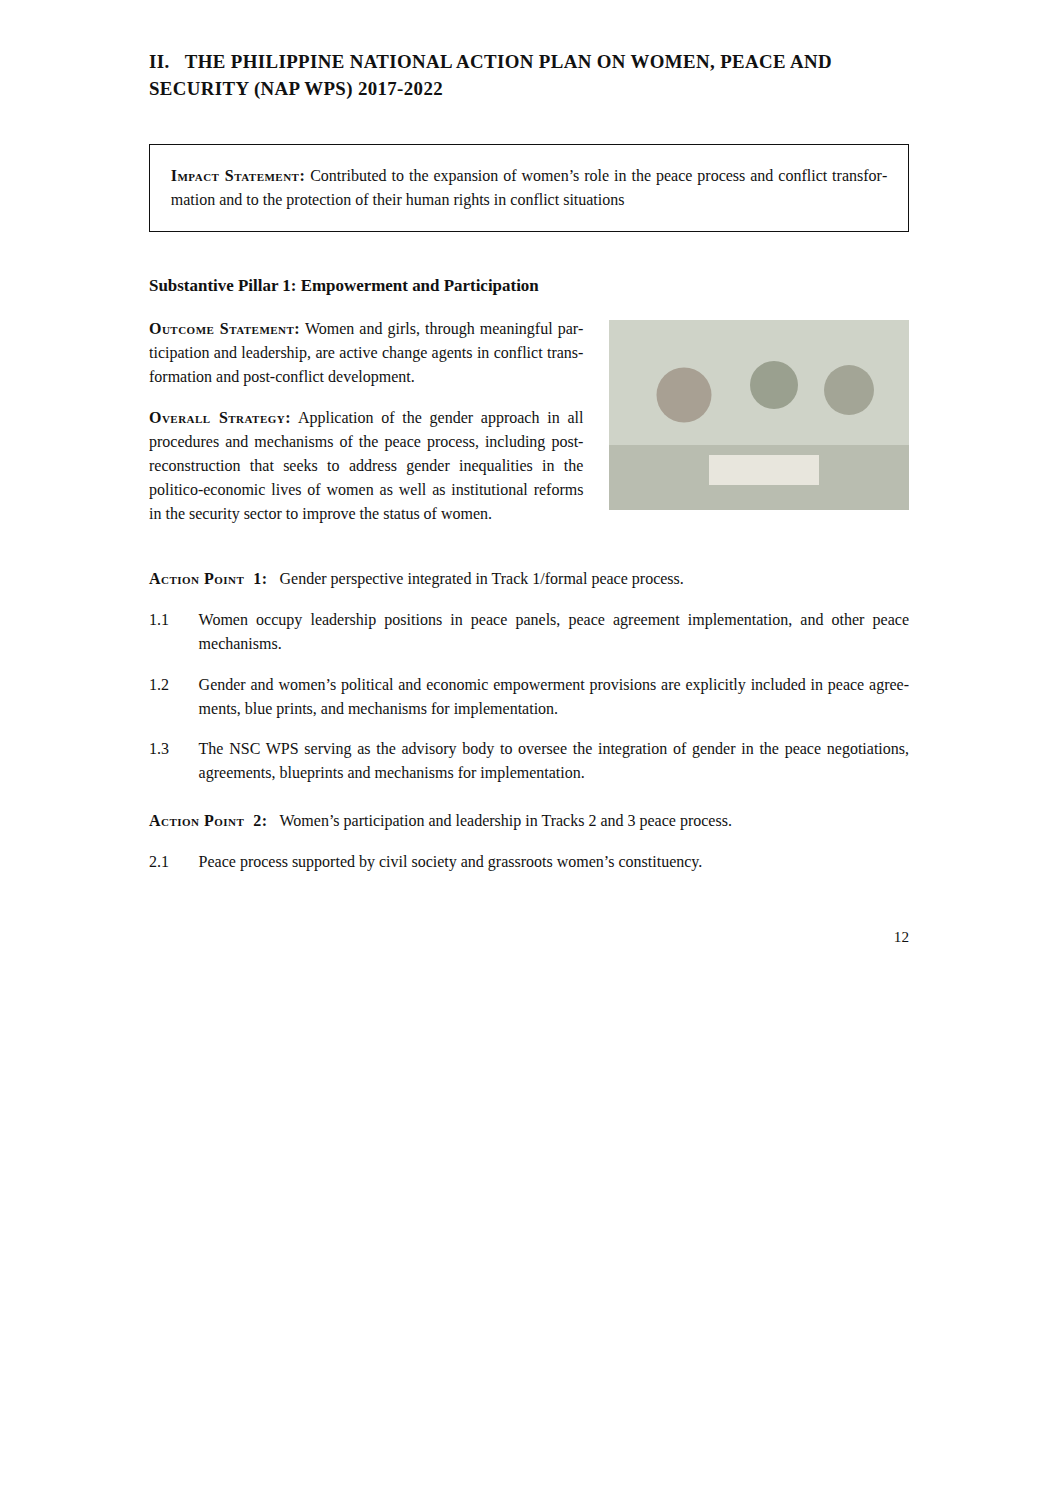II. The Philippine National Action Plan on Women, Peace and Security (NAP WPS) 2017‑2022
Impact Statement: Contributed to the expansion of women’s role in the peace process and conflict transformation and to the protection of their human rights in conflict situations
Substantive Pillar 1: Empowerment and Participation
Outcome Statement: Women and girls, through meaningful participation and leadership, are active change agents in conflict transformation and post-conflict development.
Overall Strategy: Application of the gender approach in all procedures and mechanisms of the peace process, including post-reconstruction that seeks to address gender inequalities in the politico-economic lives of women as well as institutional reforms in the security sector to improve the status of women.
Action Point 1: Gender perspective integrated in Track 1/formal peace process.
1.1 Women occupy leadership positions in peace panels, peace agreement implementation, and other peace mechanisms.
1.2 Gender and women’s political and economic empowerment provisions are explicitly included in peace agreements, blue prints, and mechanisms for implementation.
1.3 The NSC WPS serving as the advisory body to oversee the integration of gender in the peace negotiations, agreements, blueprints and mechanisms for implementation.
Action Point 2: Women’s participation and leadership in Tracks 2 and 3 peace process.
2.1 Peace process supported by civil society and grassroots women’s constituency.
12